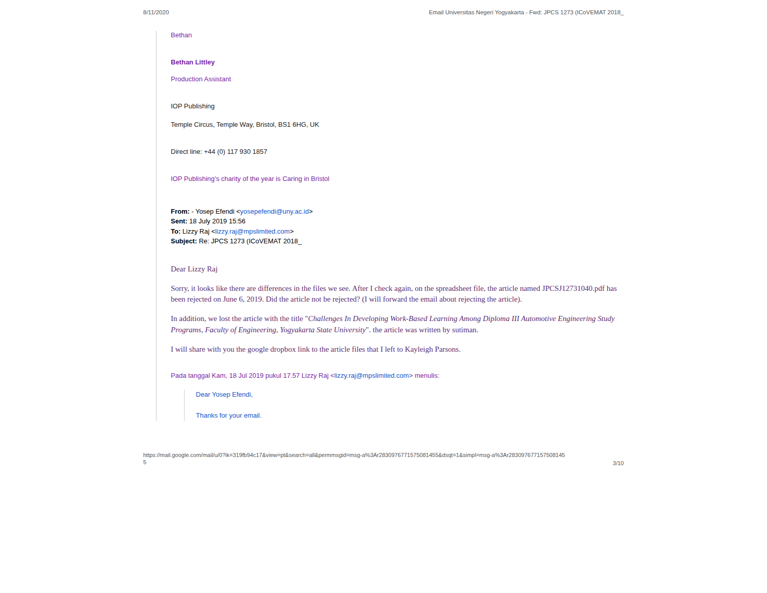8/11/2020
Email Universitas Negeri Yogyakarta - Fwd: JPCS 1273 (ICoVEMAT 2018_
Bethan
Bethan Littley
Production Assistant
IOP Publishing
Temple Circus, Temple Way, Bristol, BS1 6HG, UK
Direct line: +44 (0) 117 930 1857
IOP Publishing’s charity of the year is Caring in Bristol
From: - Yosep Efendi <yosepefendi@uny.ac.id>
Sent: 18 July 2019 15:56
To: Lizzy Raj <lizzy.raj@mpslimited.com>
Subject: Re: JPCS 1273 (ICoVEMAT 2018_
Dear Lizzy Raj
Sorry, it looks like there are differences in the files we see. After I check again, on the spreadsheet file, the article named JPCSJ12731040.pdf has been rejected on June 6, 2019. Did the article not be rejected? (I will forward the email about rejecting the article).
In addition, we lost the article with the title "Challenges In Developing Work-Based Learning Among Diploma III Automotive Engineering Study Programs, Faculty of Engineering, Yogyakarta State University". the article was written by sutiman.
I will share with you the google dropbox link to the article files that I left to Kayleigh Parsons.
Pada tanggal Kam, 18 Jul 2019 pukul 17.57 Lizzy Raj <lizzy.raj@mpslimited.com> menulis:
Dear Yosep Efendi,
Thanks for your email.
https://mail.google.com/mail/u/0?ik=319fb94c17&view=pt&search=all&permmsgid=msg-a%3Ar2830976771575081455&dsqt=1&simpl=msg-a%3Ar2830976771575081455
3/10